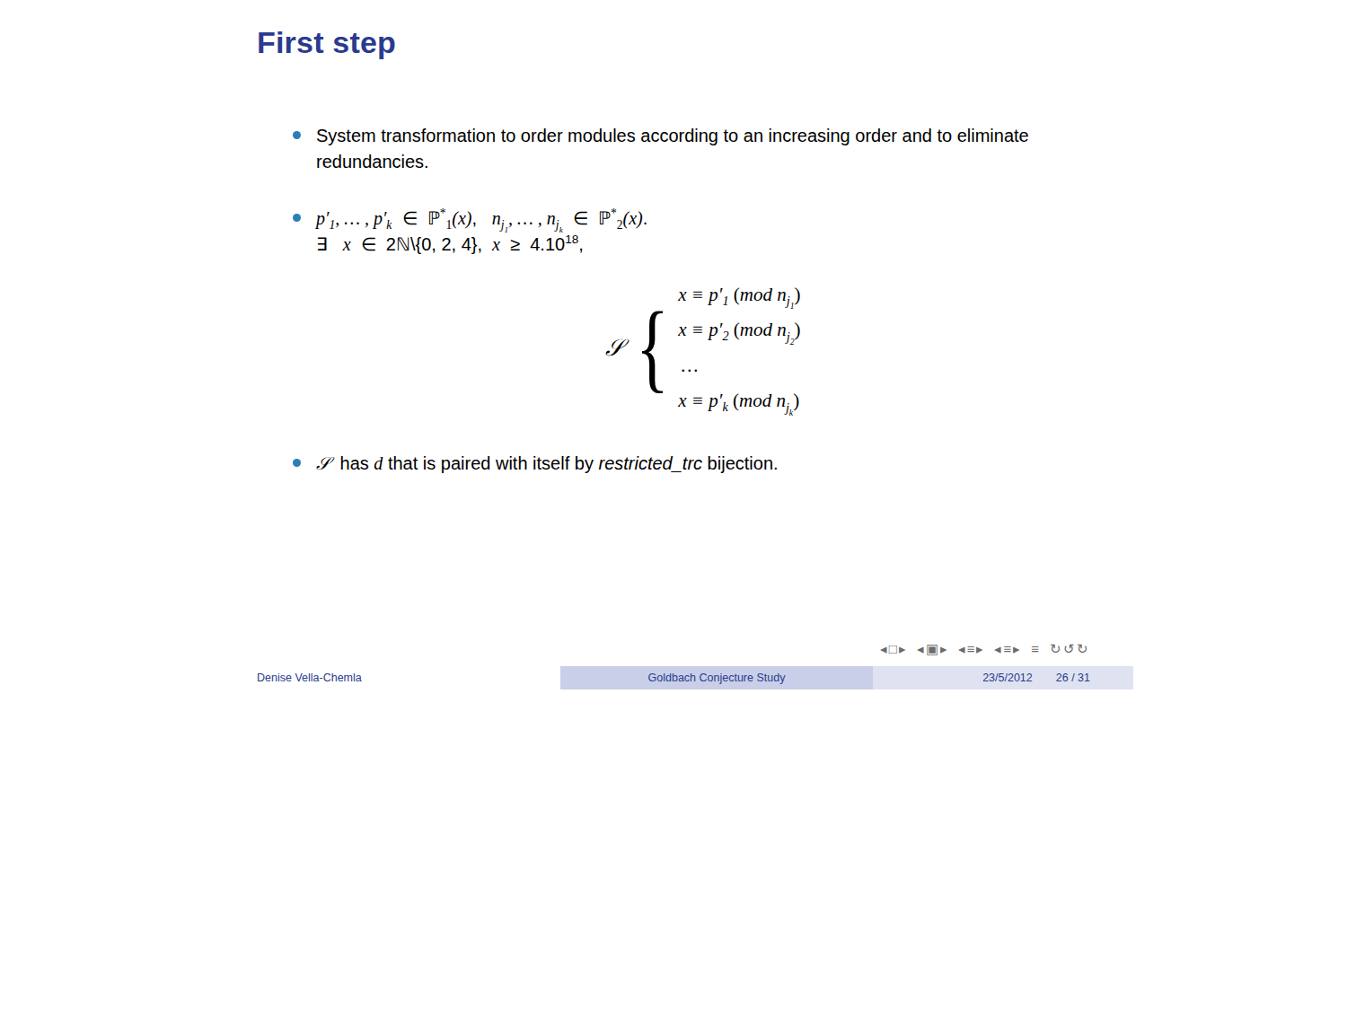First step
System transformation to order modules according to an increasing order and to eliminate redundancies.
p′1, … , p′k ∈ ℙ*1(x), nj1, … , njk ∈ ℙ*2(x).
∃ x ∈ 2ℕ\{0, 2, 4}, x ≥ 4.1018,
𝒮 {
x ≡ p′1 (mod nj1)
x ≡ p′2 (mod nj2)
…
x ≡ p′k (mod njk)
𝒮 has d that is paired with itself by restricted_trc bijection.
◂□▸◂▣▸◂≡▸◂≡▸≡↻↺↻
Denise Vella-Chemla
Goldbach Conjecture Study
23/5/201226 / 31